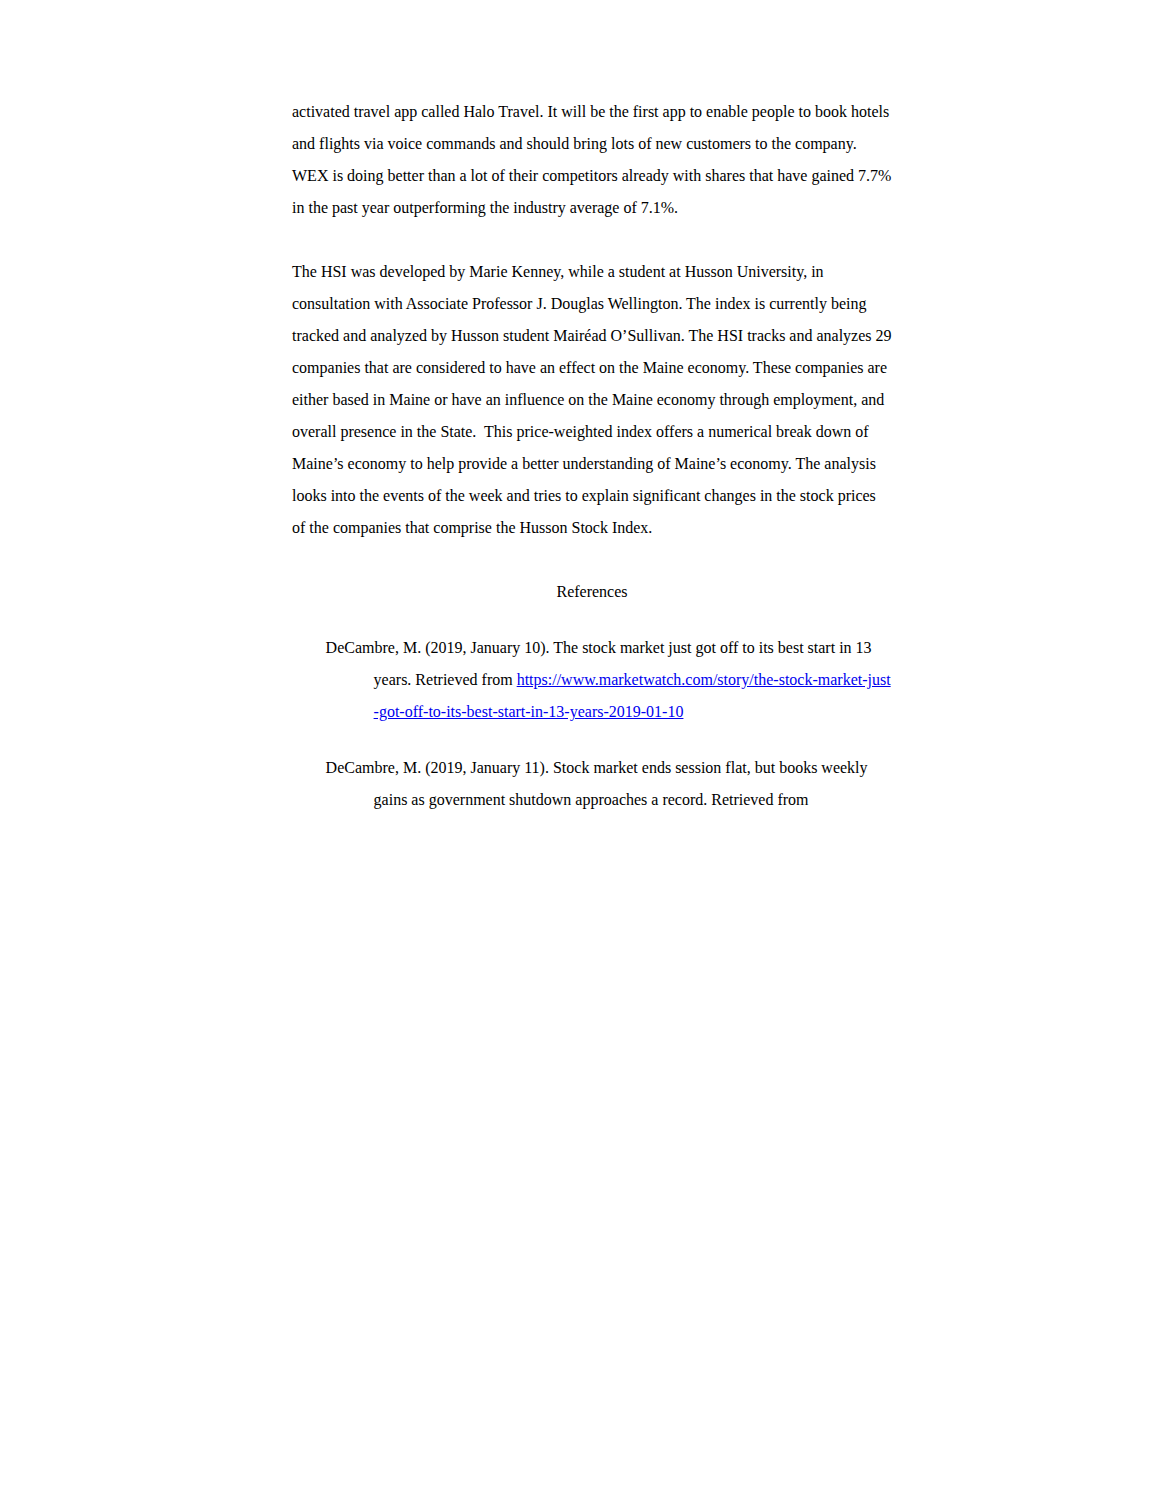activated travel app called Halo Travel. It will be the first app to enable people to book hotels and flights via voice commands and should bring lots of new customers to the company. WEX is doing better than a lot of their competitors already with shares that have gained 7.7% in the past year outperforming the industry average of 7.1%.
The HSI was developed by Marie Kenney, while a student at Husson University, in consultation with Associate Professor J. Douglas Wellington. The index is currently being tracked and analyzed by Husson student Mairéad O’Sullivan. The HSI tracks and analyzes 29 companies that are considered to have an effect on the Maine economy. These companies are either based in Maine or have an influence on the Maine economy through employment, and overall presence in the State. This price-weighted index offers a numerical break down of Maine’s economy to help provide a better understanding of Maine’s economy. The analysis looks into the events of the week and tries to explain significant changes in the stock prices of the companies that comprise the Husson Stock Index.
References
DeCambre, M. (2019, January 10). The stock market just got off to its best start in 13 years. Retrieved from https://www.marketwatch.com/story/the-stock-market-just-got-off-to-its-best-start-in-13-years-2019-01-10
DeCambre, M. (2019, January 11). Stock market ends session flat, but books weekly gains as government shutdown approaches a record. Retrieved from